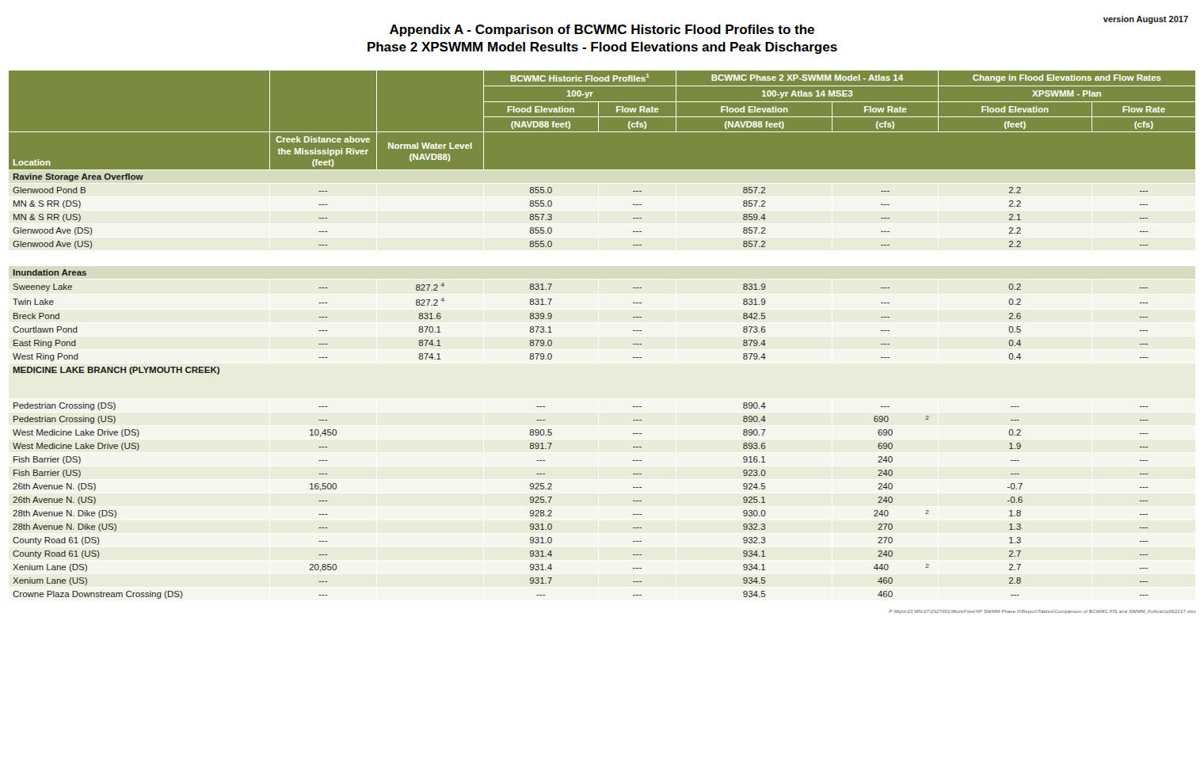version August 2017
Appendix A - Comparison of BCWMC Historic Flood Profiles to the
Phase 2 XPSWMM Model Results - Flood Elevations and Peak Discharges
| | | | BCWMC Historic Flood Profiles 1 | BCWMC Phase 2 XP-SWMM Model - Atlas 14 | Change in Flood Elevations and Flow Rates |
| --- | --- | --- | --- | --- | --- |
| 100-yr | 100-yr Atlas 14 MSE3 | XPSWMM - Plan |
| Flood Elevation | Flow Rate | Flood Elevation | Flow Rate | Flood Elevation | Flow Rate |
| (NAVD88 feet) | (cfs) | (NAVD88 feet) | (cfs) | (feet) | (cfs) |
| Location | Creek Distance above the Mississippi River (feet) | Normal Water Level (NAVD88) | |
| Ravine Storage Area Overflow |
| Glenwood Pond B | --- | | 855.0 | --- | 857.2 | --- | 2.2 | --- |
| MN & S RR (DS) | --- | | 855.0 | --- | 857.2 | --- | 2.2 | --- |
| MN & S RR (US) | --- | | 857.3 | --- | 859.4 | --- | 2.1 | --- |
| Glenwood Ave (DS) | --- | | 855.0 | --- | 857.2 | --- | 2.2 | --- |
| Glenwood Ave (US) | --- | | 855.0 | --- | 857.2 | --- | 2.2 | --- |
| Inundation Areas |
| Sweeney Lake | --- | 827.2 4 | 831.7 | --- | 831.9 | --- | 0.2 | --- |
| Twin Lake | --- | 827.2 4 | 831.7 | --- | 831.9 | --- | 0.2 | --- |
| Breck Pond | --- | 831.6 | 839.9 | --- | 842.5 | --- | 2.6 | --- |
| Courtlawn Pond | --- | 870.1 | 873.1 | --- | 873.6 | --- | 0.5 | --- |
| East Ring Pond | --- | 874.1 | 879.0 | --- | 879.4 | --- | 0.4 | --- |
| West Ring Pond | --- | 874.1 | 879.0 | --- | 879.4 | --- | 0.4 | --- |
| MEDICINE LAKE BRANCH (PLYMOUTH CREEK) |
| Pedestrian Crossing (DS) | --- | | --- | --- | 890.4 | --- | --- | --- |
| Pedestrian Crossing (US) | --- | | --- | --- | 890.4 | 690 2 | --- | --- |
| West Medicine Lake Drive (DS) | 10,450 | | 890.5 | --- | 890.7 | 690 | 0.2 | --- |
| West Medicine Lake Drive (US) | --- | | 891.7 | --- | 893.6 | 690 | 1.9 | --- |
| Fish Barrier (DS) | --- | | --- | --- | 916.1 | 240 | --- | --- |
| Fish Barrier (US) | --- | | --- | --- | 923.0 | 240 | --- | --- |
| 26th Avenue N. (DS) | 16,500 | | 925.2 | --- | 924.5 | 240 | -0.7 | --- |
| 26th Avenue N. (US) | --- | | 925.7 | --- | 925.1 | 240 | -0.6 | --- |
| 28th Avenue N. Dike (DS) | --- | | 928.2 | --- | 930.0 | 240 2 | 1.8 | --- |
| 28th Avenue N. Dike (US) | --- | | 931.0 | --- | 932.3 | 270 | 1.3 | --- |
| County Road 61 (DS) | --- | | 931.0 | --- | 932.3 | 270 | 1.3 | --- |
| County Road 61 (US) | --- | | 931.4 | --- | 934.1 | 240 | 2.7 | --- |
| Xenium Lane (DS) | 20,850 | | 931.4 | --- | 934.1 | 440 2 | 2.7 | --- |
| Xenium Lane (US) | --- | | 931.7 | --- | 934.5 | 460 | 2.8 | --- |
| Crowne Plaza Downstream Crossing (DS) | --- | | --- | --- | 934.5 | 460 | --- | --- |
P:\Mpls\23 MN\27\2327051\WorkFiles\XP SWMM Phase II\Report\Tables\Comparison of BCWMC FIS and SWMM_FollowUp062217.xlsx